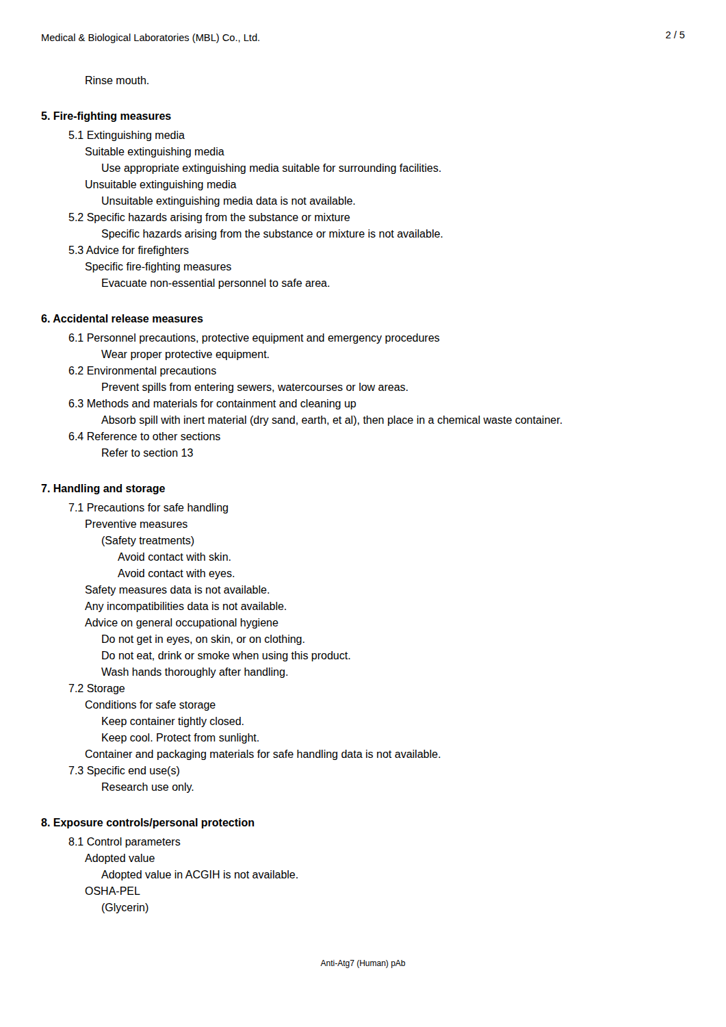2 / 5
Medical & Biological Laboratories (MBL) Co., Ltd.
Rinse mouth.
5. Fire-fighting measures
5.1 Extinguishing media
Suitable extinguishing media
Use appropriate extinguishing media suitable for surrounding facilities.
Unsuitable extinguishing media
Unsuitable extinguishing media data is not available.
5.2 Specific hazards arising from the substance or mixture
Specific hazards arising from the substance or mixture is not available.
5.3 Advice for firefighters
Specific fire-fighting measures
Evacuate non-essential personnel to safe area.
6. Accidental release measures
6.1 Personnel precautions, protective equipment and emergency procedures
Wear proper protective equipment.
6.2 Environmental precautions
Prevent spills from entering sewers, watercourses or low areas.
6.3 Methods and materials for containment and cleaning up
Absorb spill with inert material (dry sand, earth, et al), then place in a chemical waste container.
6.4 Reference to other sections
Refer to section 13
7. Handling and storage
7.1 Precautions for safe handling
Preventive measures
(Safety treatments)
Avoid contact with skin.
Avoid contact with eyes.
Safety measures data is not available.
Any incompatibilities data is not available.
Advice on general occupational hygiene
Do not get in eyes, on skin, or on clothing.
Do not eat, drink or smoke when using this product.
Wash hands thoroughly after handling.
7.2 Storage
Conditions for safe storage
Keep container tightly closed.
Keep cool. Protect from sunlight.
Container and packaging materials for safe handling data is not available.
7.3 Specific end use(s)
Research use only.
8. Exposure controls/personal protection
8.1 Control parameters
Adopted value
Adopted value in ACGIH is not available.
OSHA-PEL
(Glycerin)
Anti-Atg7 (Human) pAb